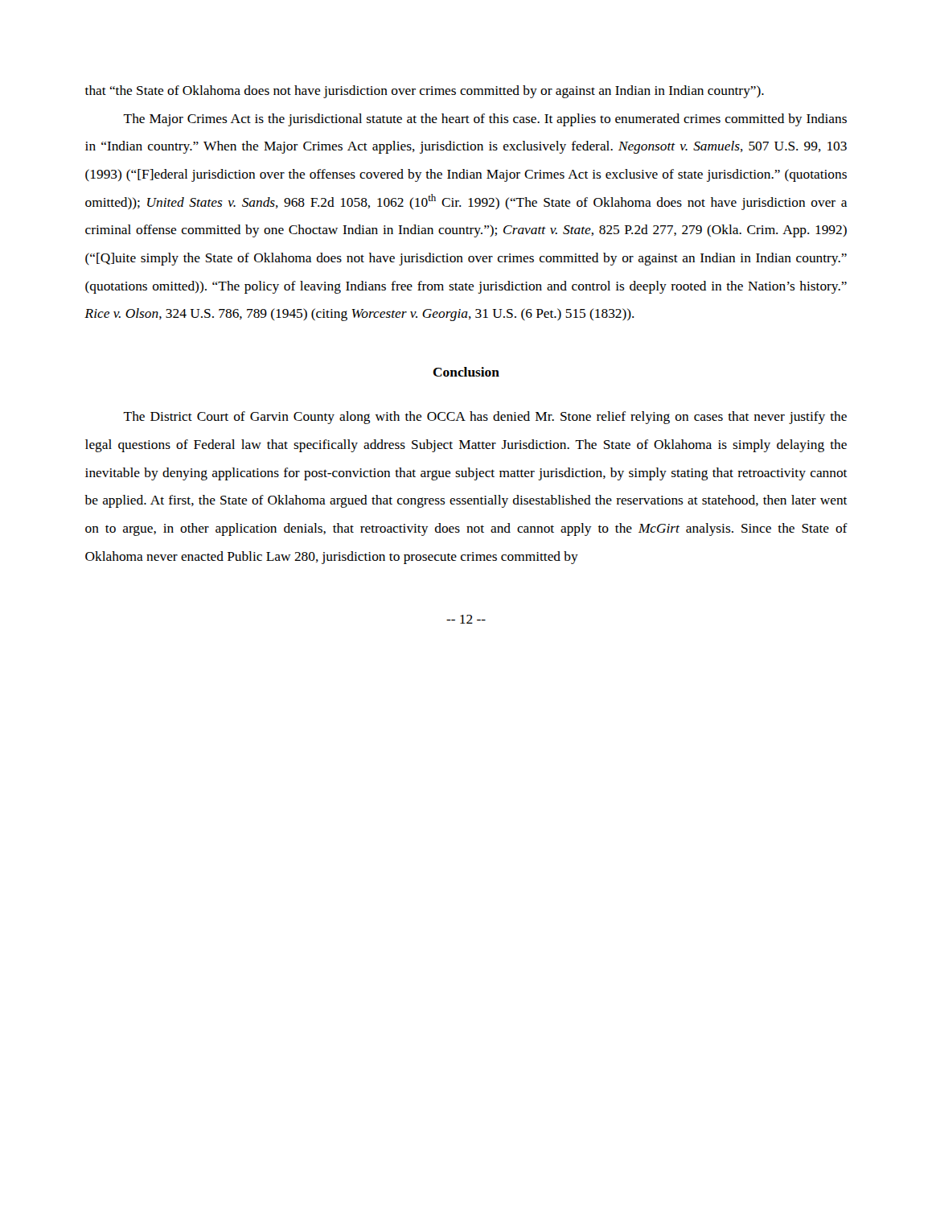that “the State of Oklahoma does not have jurisdiction over crimes committed by or against an Indian in Indian country”).
The Major Crimes Act is the jurisdictional statute at the heart of this case. It applies to enumerated crimes committed by Indians in “Indian country.” When the Major Crimes Act applies, jurisdiction is exclusively federal. Negonsott v. Samuels, 507 U.S. 99, 103 (1993) (“[F]ederal jurisdiction over the offenses covered by the Indian Major Crimes Act is exclusive of state jurisdiction.” (quotations omitted)); United States v. Sands, 968 F.2d 1058, 1062 (10th Cir. 1992) (“The State of Oklahoma does not have jurisdiction over a criminal offense committed by one Choctaw Indian in Indian country.”); Cravatt v. State, 825 P.2d 277, 279 (Okla. Crim. App. 1992) (“[Q]uite simply the State of Oklahoma does not have jurisdiction over crimes committed by or against an Indian in Indian country.” (quotations omitted)). “The policy of leaving Indians free from state jurisdiction and control is deeply rooted in the Nation’s history.” Rice v. Olson, 324 U.S. 786, 789 (1945) (citing Worcester v. Georgia, 31 U.S. (6 Pet.) 515 (1832)).
Conclusion
The District Court of Garvin County along with the OCCA has denied Mr. Stone relief relying on cases that never justify the legal questions of Federal law that specifically address Subject Matter Jurisdiction. The State of Oklahoma is simply delaying the inevitable by denying applications for post-conviction that argue subject matter jurisdiction, by simply stating that retroactivity cannot be applied. At first, the State of Oklahoma argued that congress essentially disestablished the reservations at statehood, then later went on to argue, in other application denials, that retroactivity does not and cannot apply to the McGirt analysis. Since the State of Oklahoma never enacted Public Law 280, jurisdiction to prosecute crimes committed by
-- 12 --